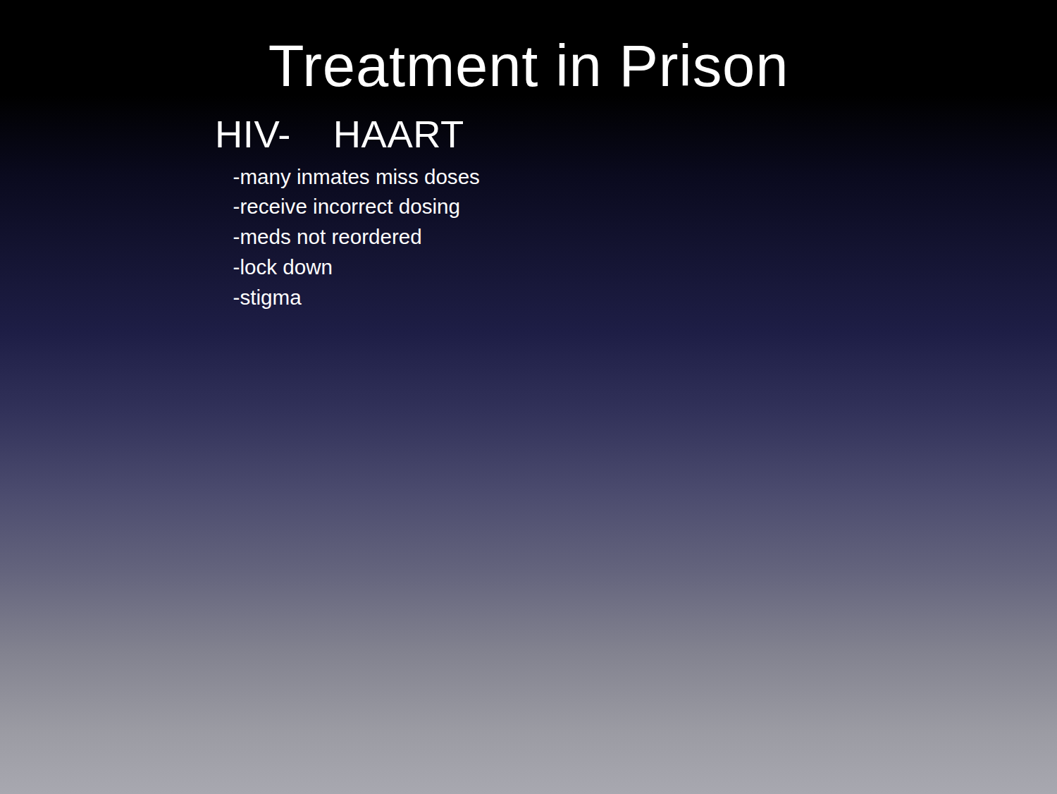Treatment in Prison
HIV- HAART
-many inmates miss doses
-receive incorrect dosing
-meds not reordered
-lock down
-stigma